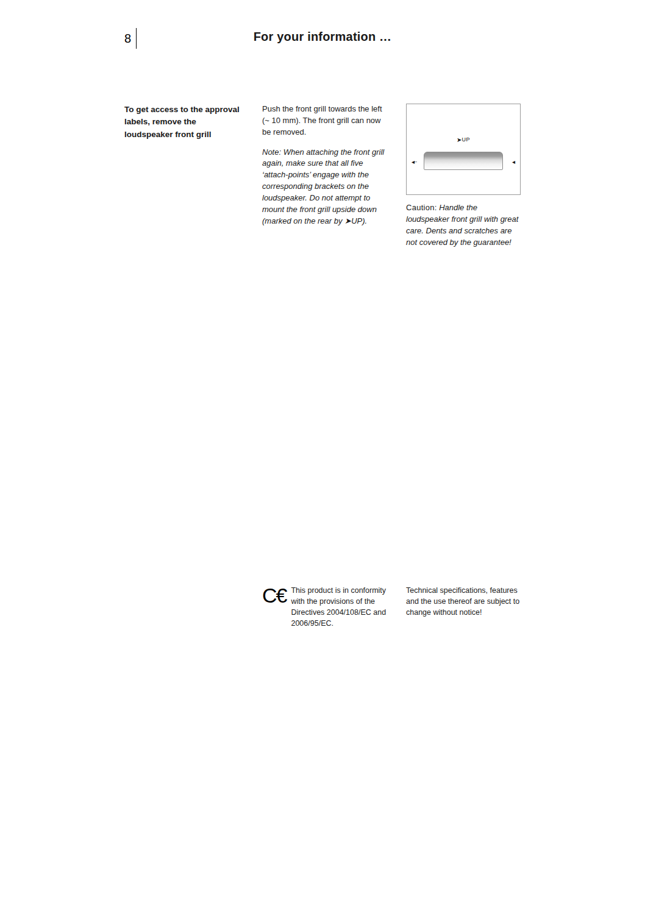8
For your information …
To get access to the approval labels, remove the loudspeaker front grill
Push the front grill towards the left (~ 10 mm). The front grill can now be removed.
Note: When attaching the front grill again, make sure that all five ‘attach-points’ engage with the corresponding brackets on the loudspeaker. Do not attempt to mount the front grill upside down (marked on the rear by ➤UP).
➤UP
◂··
◂
Caution: Handle the loudspeaker front grill with great care. Dents and scratches are not covered by the guarantee!
C€
This product is in conformity with the provisions of the Directives 2004/108/EC and 2006/95/EC.
Technical specifications, features and the use thereof are subject to change without notice!